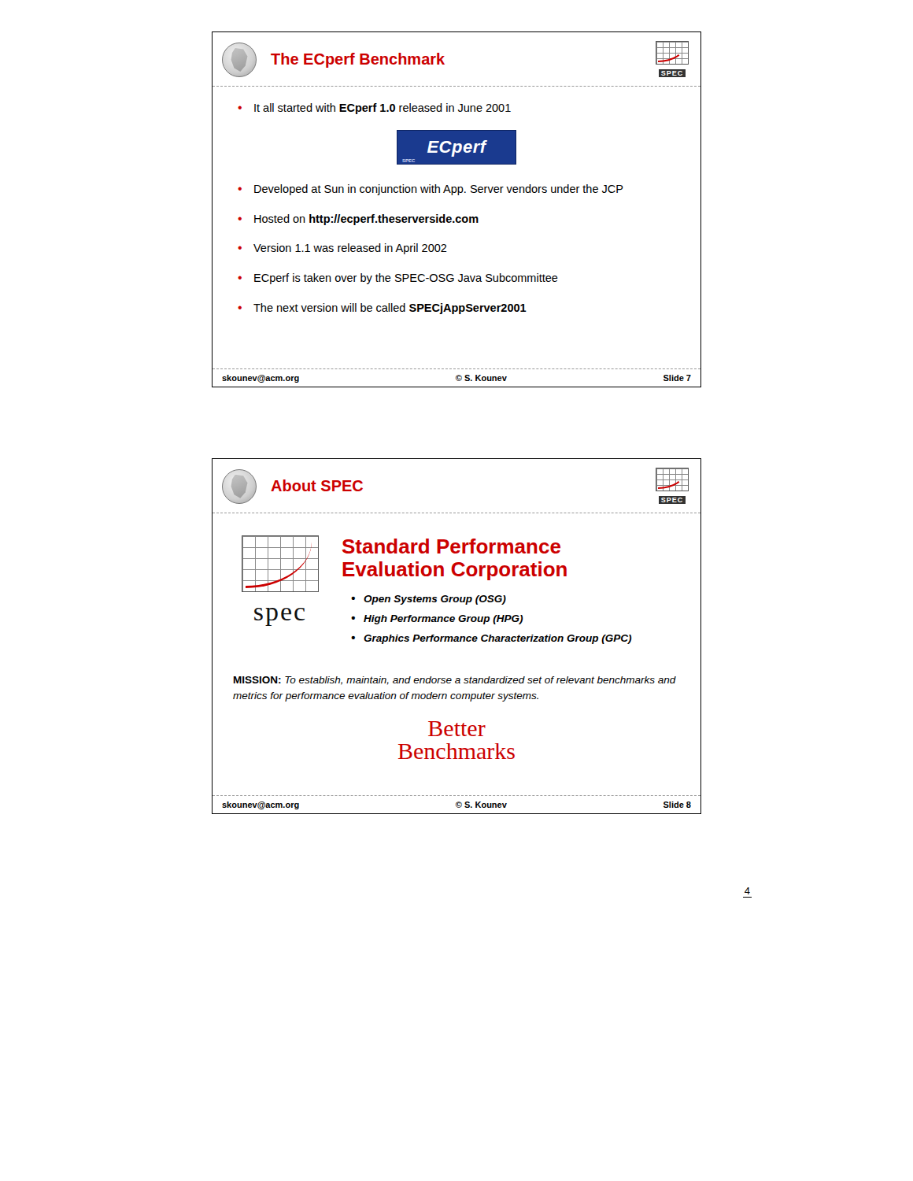The ECperf Benchmark
SPEC
It all started with ECperf 1.0 released in June 2001
ECperfSPEC
Developed at Sun in conjunction with App. Server vendors under the JCP
Hosted on http://ecperf.theserverside.com
Version 1.1 was released in April 2002
ECperf is taken over by the SPEC-OSG Java Subcommittee
The next version will be called SPECjAppServer2001
skounev@acm.org
© S. Kounev
Slide 7
About SPEC
SPEC
spec
Standard Performance
Evaluation Corporation
Open Systems Group (OSG)
High Performance Group (HPG)
Graphics Performance Characterization Group (GPC)
MISSION: To establish, maintain, and endorse a standardized set of relevant benchmarks and metrics for performance evaluation of modern computer systems.
Better
Benchmarks
skounev@acm.org
© S. Kounev
Slide 8
4